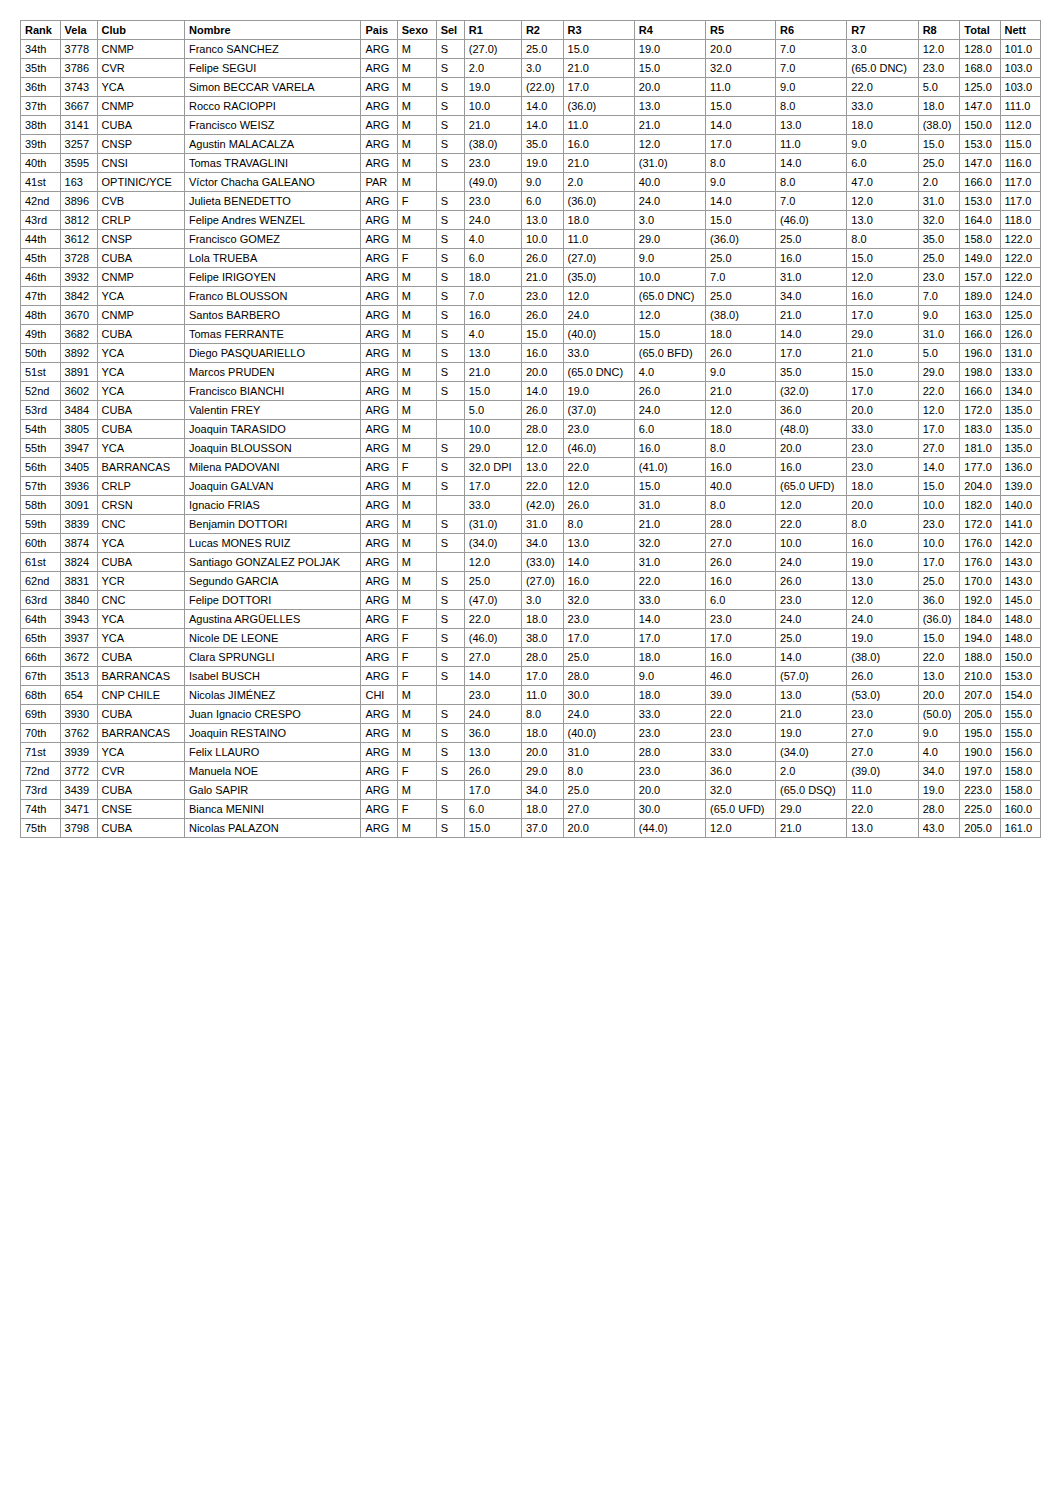| Rank | Vela | Club | Nombre | Pais | Sexo | Sel | R1 | R2 | R3 | R4 | R5 | R6 | R7 | R8 | Total | Nett |
| --- | --- | --- | --- | --- | --- | --- | --- | --- | --- | --- | --- | --- | --- | --- | --- | --- |
| 34th | 3778 | CNMP | Franco SANCHEZ | ARG | M | S | (27.0) | 25.0 | 15.0 | 19.0 | 20.0 | 7.0 | 3.0 | 12.0 | 128.0 | 101.0 |
| 35th | 3786 | CVR | Felipe SEGUI | ARG | M | S | 2.0 | 3.0 | 21.0 | 15.0 | 32.0 | 7.0 | (65.0 DNC) | 23.0 | 168.0 | 103.0 |
| 36th | 3743 | YCA | Simon BECCAR VARELA | ARG | M | S | 19.0 | (22.0) | 17.0 | 20.0 | 11.0 | 9.0 | 22.0 | 5.0 | 125.0 | 103.0 |
| 37th | 3667 | CNMP | Rocco RACIOPPI | ARG | M | S | 10.0 | 14.0 | (36.0) | 13.0 | 15.0 | 8.0 | 33.0 | 18.0 | 147.0 | 111.0 |
| 38th | 3141 | CUBA | Francisco WEISZ | ARG | M | S | 21.0 | 14.0 | 11.0 | 21.0 | 14.0 | 13.0 | 18.0 | (38.0) | 150.0 | 112.0 |
| 39th | 3257 | CNSP | Agustin MALACALZA | ARG | M | S | (38.0) | 35.0 | 16.0 | 12.0 | 17.0 | 11.0 | 9.0 | 15.0 | 153.0 | 115.0 |
| 40th | 3595 | CNSI | Tomas TRAVAGLINI | ARG | M | S | 23.0 | 19.0 | 21.0 | (31.0) | 8.0 | 14.0 | 6.0 | 25.0 | 147.0 | 116.0 |
| 41st | 163 | OPTINIC/YCE | Víctor Chacha GALEANO | PAR | M | | (49.0) | 9.0 | 2.0 | 40.0 | 9.0 | 8.0 | 47.0 | 2.0 | 166.0 | 117.0 |
| 42nd | 3896 | CVB | Julieta BENEDETTO | ARG | F | S | 23.0 | 6.0 | (36.0) | 24.0 | 14.0 | 7.0 | 12.0 | 31.0 | 153.0 | 117.0 |
| 43rd | 3812 | CRLP | Felipe Andres WENZEL | ARG | M | S | 24.0 | 13.0 | 18.0 | 3.0 | 15.0 | (46.0) | 13.0 | 32.0 | 164.0 | 118.0 |
| 44th | 3612 | CNSP | Francisco GOMEZ | ARG | M | S | 4.0 | 10.0 | 11.0 | 29.0 | (36.0) | 25.0 | 8.0 | 35.0 | 158.0 | 122.0 |
| 45th | 3728 | CUBA | Lola TRUEBA | ARG | F | S | 6.0 | 26.0 | (27.0) | 9.0 | 25.0 | 16.0 | 15.0 | 25.0 | 149.0 | 122.0 |
| 46th | 3932 | CNMP | Felipe IRIGOYEN | ARG | M | S | 18.0 | 21.0 | (35.0) | 10.0 | 7.0 | 31.0 | 12.0 | 23.0 | 157.0 | 122.0 |
| 47th | 3842 | YCA | Franco BLOUSSON | ARG | M | S | 7.0 | 23.0 | 12.0 | (65.0 DNC) | 25.0 | 34.0 | 16.0 | 7.0 | 189.0 | 124.0 |
| 48th | 3670 | CNMP | Santos BARBERO | ARG | M | S | 16.0 | 26.0 | 24.0 | 12.0 | (38.0) | 21.0 | 17.0 | 9.0 | 163.0 | 125.0 |
| 49th | 3682 | CUBA | Tomas FERRANTE | ARG | M | S | 4.0 | 15.0 | (40.0) | 15.0 | 18.0 | 14.0 | 29.0 | 31.0 | 166.0 | 126.0 |
| 50th | 3892 | YCA | Diego PASQUARIELLO | ARG | M | S | 13.0 | 16.0 | 33.0 | (65.0 BFD) | 26.0 | 17.0 | 21.0 | 5.0 | 196.0 | 131.0 |
| 51st | 3891 | YCA | Marcos PRUDEN | ARG | M | S | 21.0 | 20.0 | (65.0 DNC) | 4.0 | 9.0 | 35.0 | 15.0 | 29.0 | 198.0 | 133.0 |
| 52nd | 3602 | YCA | Francisco BIANCHI | ARG | M | S | 15.0 | 14.0 | 19.0 | 26.0 | 21.0 | (32.0) | 17.0 | 22.0 | 166.0 | 134.0 |
| 53rd | 3484 | CUBA | Valentin FREY | ARG | M | | 5.0 | 26.0 | (37.0) | 24.0 | 12.0 | 36.0 | 20.0 | 12.0 | 172.0 | 135.0 |
| 54th | 3805 | CUBA | Joaquin TARASIDO | ARG | M | | 10.0 | 28.0 | 23.0 | 6.0 | 18.0 | (48.0) | 33.0 | 17.0 | 183.0 | 135.0 |
| 55th | 3947 | YCA | Joaquin BLOUSSON | ARG | M | S | 29.0 | 12.0 | (46.0) | 16.0 | 8.0 | 20.0 | 23.0 | 27.0 | 181.0 | 135.0 |
| 56th | 3405 | BARRANCAS | Milena PADOVANI | ARG | F | S | 32.0 DPI | 13.0 | 22.0 | (41.0) | 16.0 | 16.0 | 23.0 | 14.0 | 177.0 | 136.0 |
| 57th | 3936 | CRLP | Joaquin GALVAN | ARG | M | S | 17.0 | 22.0 | 12.0 | 15.0 | 40.0 | (65.0 UFD) | 18.0 | 15.0 | 204.0 | 139.0 |
| 58th | 3091 | CRSN | Ignacio FRIAS | ARG | M | | 33.0 | (42.0) | 26.0 | 31.0 | 8.0 | 12.0 | 20.0 | 10.0 | 182.0 | 140.0 |
| 59th | 3839 | CNC | Benjamin DOTTORI | ARG | M | S | (31.0) | 31.0 | 8.0 | 21.0 | 28.0 | 22.0 | 8.0 | 23.0 | 172.0 | 141.0 |
| 60th | 3874 | YCA | Lucas MONES RUIZ | ARG | M | S | (34.0) | 34.0 | 13.0 | 32.0 | 27.0 | 10.0 | 16.0 | 10.0 | 176.0 | 142.0 |
| 61st | 3824 | CUBA | Santiago GONZALEZ POLJAK | ARG | M | | 12.0 | (33.0) | 14.0 | 31.0 | 26.0 | 24.0 | 19.0 | 17.0 | 176.0 | 143.0 |
| 62nd | 3831 | YCR | Segundo GARCIA | ARG | M | S | 25.0 | (27.0) | 16.0 | 22.0 | 16.0 | 26.0 | 13.0 | 25.0 | 170.0 | 143.0 |
| 63rd | 3840 | CNC | Felipe DOTTORI | ARG | M | S | (47.0) | 3.0 | 32.0 | 33.0 | 6.0 | 23.0 | 12.0 | 36.0 | 192.0 | 145.0 |
| 64th | 3943 | YCA | Agustina ARGÜELLES | ARG | F | S | 22.0 | 18.0 | 23.0 | 14.0 | 23.0 | 24.0 | 24.0 | (36.0) | 184.0 | 148.0 |
| 65th | 3937 | YCA | Nicole DE LEONE | ARG | F | S | (46.0) | 38.0 | 17.0 | 17.0 | 17.0 | 25.0 | 19.0 | 15.0 | 194.0 | 148.0 |
| 66th | 3672 | CUBA | Clara SPRUNGLI | ARG | F | S | 27.0 | 28.0 | 25.0 | 18.0 | 16.0 | 14.0 | (38.0) | 22.0 | 188.0 | 150.0 |
| 67th | 3513 | BARRANCAS | Isabel BUSCH | ARG | F | S | 14.0 | 17.0 | 28.0 | 9.0 | 46.0 | (57.0) | 26.0 | 13.0 | 210.0 | 153.0 |
| 68th | 654 | CNP CHILE | Nicolas JIMÉNEZ | CHI | M | | 23.0 | 11.0 | 30.0 | 18.0 | 39.0 | 13.0 | (53.0) | 20.0 | 207.0 | 154.0 |
| 69th | 3930 | CUBA | Juan Ignacio CRESPO | ARG | M | S | 24.0 | 8.0 | 24.0 | 33.0 | 22.0 | 21.0 | 23.0 | (50.0) | 205.0 | 155.0 |
| 70th | 3762 | BARRANCAS | Joaquin RESTAINO | ARG | M | S | 36.0 | 18.0 | (40.0) | 23.0 | 23.0 | 19.0 | 27.0 | 9.0 | 195.0 | 155.0 |
| 71st | 3939 | YCA | Felix LLAURO | ARG | M | S | 13.0 | 20.0 | 31.0 | 28.0 | 33.0 | (34.0) | 27.0 | 4.0 | 190.0 | 156.0 |
| 72nd | 3772 | CVR | Manuela NOE | ARG | F | S | 26.0 | 29.0 | 8.0 | 23.0 | 36.0 | 2.0 | (39.0) | 34.0 | 197.0 | 158.0 |
| 73rd | 3439 | CUBA | Galo SAPIR | ARG | M | | 17.0 | 34.0 | 25.0 | 20.0 | 32.0 | (65.0 DSQ) | 11.0 | 19.0 | 223.0 | 158.0 |
| 74th | 3471 | CNSE | Bianca MENINI | ARG | F | S | 6.0 | 18.0 | 27.0 | 30.0 | (65.0 UFD) | 29.0 | 22.0 | 28.0 | 225.0 | 160.0 |
| 75th | 3798 | CUBA | Nicolas PALAZON | ARG | M | S | 15.0 | 37.0 | 20.0 | (44.0) | 12.0 | 21.0 | 13.0 | 43.0 | 205.0 | 161.0 |